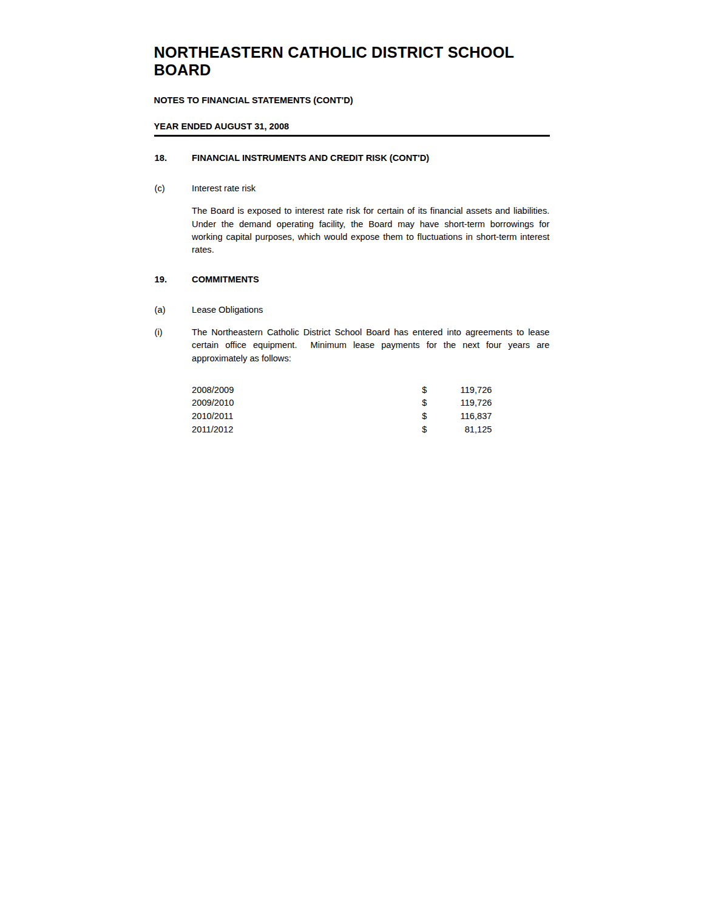NORTHEASTERN CATHOLIC DISTRICT SCHOOL BOARD
NOTES TO FINANCIAL STATEMENTS (CONT'D)
YEAR ENDED AUGUST 31, 2008
| 18. | FINANCIAL INSTRUMENTS AND CREDIT RISK (CONT'D) |
| (c) | Interest rate risk |
| | The Board is exposed to interest rate risk for certain of its financial assets and liabilities. Under the demand operating facility, the Board may have short-term borrowings for working capital purposes, which would expose them to fluctuations in short-term interest rates. |
| 19. | COMMITMENTS |
| (a) | Lease Obligations |
| (i) | The Northeastern Catholic District School Board has entered into agreements to lease certain office equipment. Minimum lease payments for the next four years are approximately as follows: |
| | / 2008/2009 / $ / 119,726 / / 2009/2010 / $ / 119,726 / / 2010/2011 / $ / 116,837 / / 2011/2012 / $ / 81,125 / |